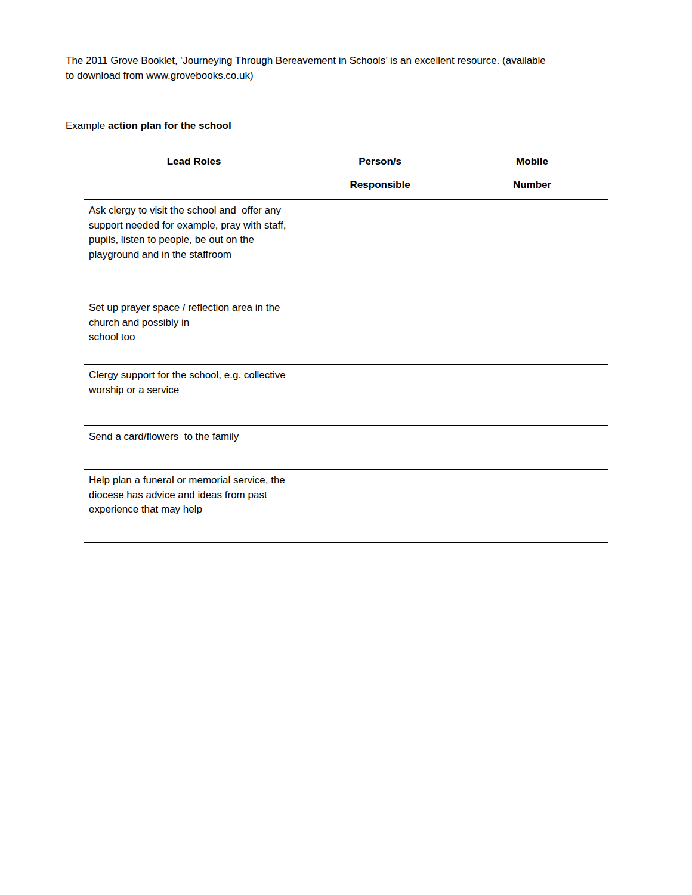The 2011 Grove Booklet, ‘Journeying Through Bereavement in Schools’ is an excellent resource. (available to download from www.grovebooks.co.uk)
Example action plan for the school
| Lead Roles | Person/s Responsible | Mobile Number |
| --- | --- | --- |
| Ask clergy to visit the school and offer any support needed for example, pray with staff, pupils, listen to people, be out on the playground and in the staffroom | | |
| Set up prayer space / reflection area in the church and possibly in school too | | |
| Clergy support for the school, e.g. collective worship or a service | | |
| Send a card/flowers to the family | | |
| Help plan a funeral or memorial service, the diocese has advice and ideas from past experience that may help | | |